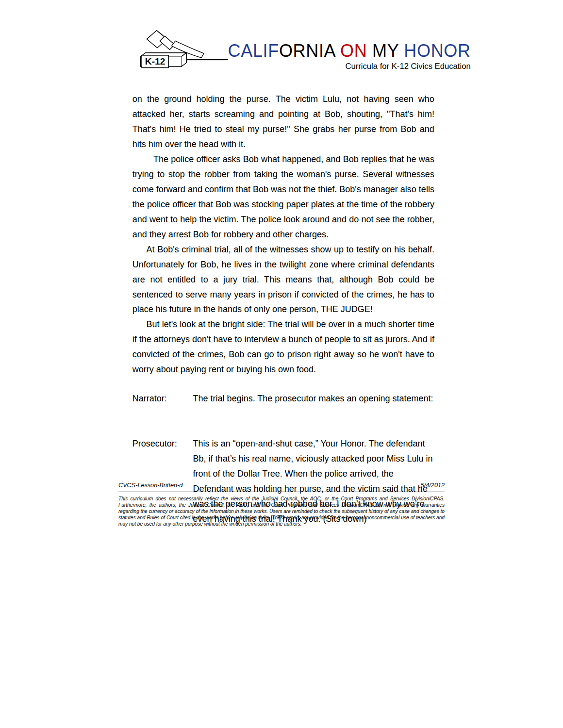K-12
CALIF ORNIA ON MY HONOR
Curricula for K-12 Civics Education
on the ground holding the purse. The victim Lulu, not having seen who attacked her, starts screaming and pointing at Bob, shouting, "That's him! That's him! He tried to steal my purse!" She grabs her purse from Bob and hits him over the head with it.
The police officer asks Bob what happened, and Bob replies that he was trying to stop the robber from taking the woman's purse. Several witnesses come forward and confirm that Bob was not the thief. Bob's manager also tells the police officer that Bob was stocking paper plates at the time of the robbery and went to help the victim. The police look around and do not see the robber, and they arrest Bob for robbery and other charges.
At Bob's criminal trial, all of the witnesses show up to testify on his behalf. Unfortunately for Bob, he lives in the twilight zone where criminal defendants are not entitled to a jury trial. This means that, although Bob could be sentenced to serve many years in prison if convicted of the crimes, he has to place his future in the hands of only one person, THE JUDGE!
But let's look at the bright side: The trial will be over in a much shorter time if the attorneys don't have to interview a bunch of people to sit as jurors. And if convicted of the crimes, Bob can go to prison right away so he won't have to worry about paying rent or buying his own food.
Narrator:
The trial begins. The prosecutor makes an opening statement:
Prosecutor:
This is an “open-and-shut case,” Your Honor. The defendant Bb, if that’s his real name, viciously attacked poor Miss Lulu in front of the Dollar Tree. When the police arrived, the Defendant was holding her purse, and the victim said that he was the person who had robbed her. I don’t know why we’re even having this trial! Thank you. (Sits down)
CVCS-Lesson-Britten-d 5/4/2012
This curriculum does not necessarily reflect the views of the Judicial Council, the AOC, or the Court Programs and Services Division/CPAS. Furthermore, the authors, the Judicial Council, the AOC, and the Court Programs and Services Division/CPAS do not provide any warranties regarding the currency or accuracy of the information in these works. Users are reminded to check the subsequent history of any case and changes to statutes and Rules of Court cited in the works before relying on them. These works are provided for the personal noncommercial use of teachers and may not be used for any other purpose without the written permission of the authors.